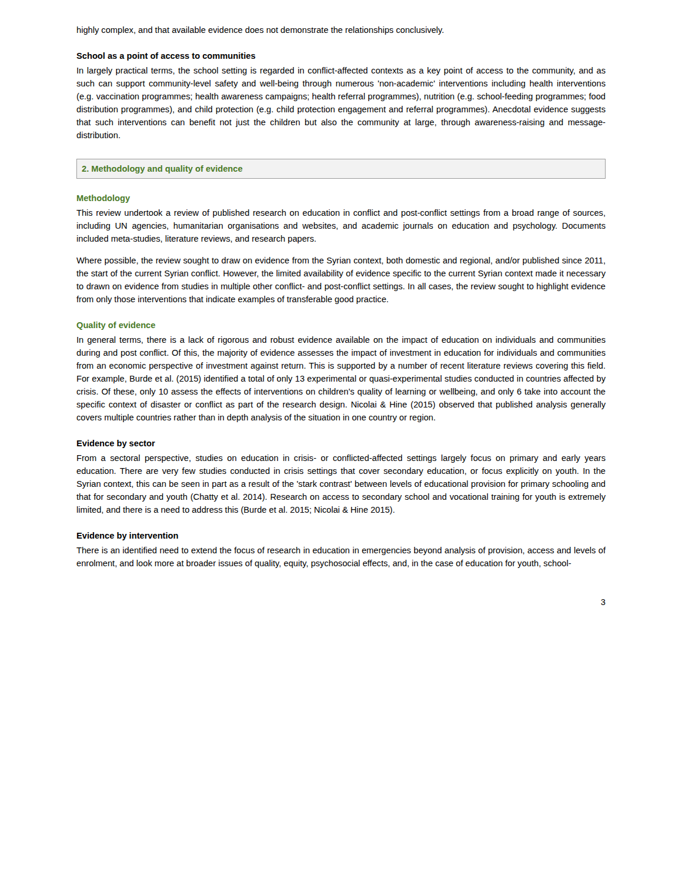highly complex, and that available evidence does not demonstrate the relationships conclusively.
School as a point of access to communities
In largely practical terms, the school setting is regarded in conflict-affected contexts as a key point of access to the community, and as such can support community-level safety and well-being through numerous 'non-academic' interventions including health interventions (e.g. vaccination programmes; health awareness campaigns; health referral programmes), nutrition (e.g. school-feeding programmes; food distribution programmes), and child protection (e.g. child protection engagement and referral programmes). Anecdotal evidence suggests that such interventions can benefit not just the children but also the community at large, through awareness-raising and message-distribution.
2. Methodology and quality of evidence
Methodology
This review undertook a review of published research on education in conflict and post-conflict settings from a broad range of sources, including UN agencies, humanitarian organisations and websites, and academic journals on education and psychology. Documents included meta-studies, literature reviews, and research papers.
Where possible, the review sought to draw on evidence from the Syrian context, both domestic and regional, and/or published since 2011, the start of the current Syrian conflict. However, the limited availability of evidence specific to the current Syrian context made it necessary to drawn on evidence from studies in multiple other conflict- and post-conflict settings. In all cases, the review sought to highlight evidence from only those interventions that indicate examples of transferable good practice.
Quality of evidence
In general terms, there is a lack of rigorous and robust evidence available on the impact of education on individuals and communities during and post conflict. Of this, the majority of evidence assesses the impact of investment in education for individuals and communities from an economic perspective of investment against return. This is supported by a number of recent literature reviews covering this field. For example, Burde et al. (2015) identified a total of only 13 experimental or quasi-experimental studies conducted in countries affected by crisis. Of these, only 10 assess the effects of interventions on children's quality of learning or wellbeing, and only 6 take into account the specific context of disaster or conflict as part of the research design. Nicolai & Hine (2015) observed that published analysis generally covers multiple countries rather than in depth analysis of the situation in one country or region.
Evidence by sector
From a sectoral perspective, studies on education in crisis- or conflicted-affected settings largely focus on primary and early years education. There are very few studies conducted in crisis settings that cover secondary education, or focus explicitly on youth. In the Syrian context, this can be seen in part as a result of the 'stark contrast' between levels of educational provision for primary schooling and that for secondary and youth (Chatty et al. 2014). Research on access to secondary school and vocational training for youth is extremely limited, and there is a need to address this (Burde et al. 2015; Nicolai & Hine 2015).
Evidence by intervention
There is an identified need to extend the focus of research in education in emergencies beyond analysis of provision, access and levels of enrolment, and look more at broader issues of quality, equity, psychosocial effects, and, in the case of education for youth, school-
3